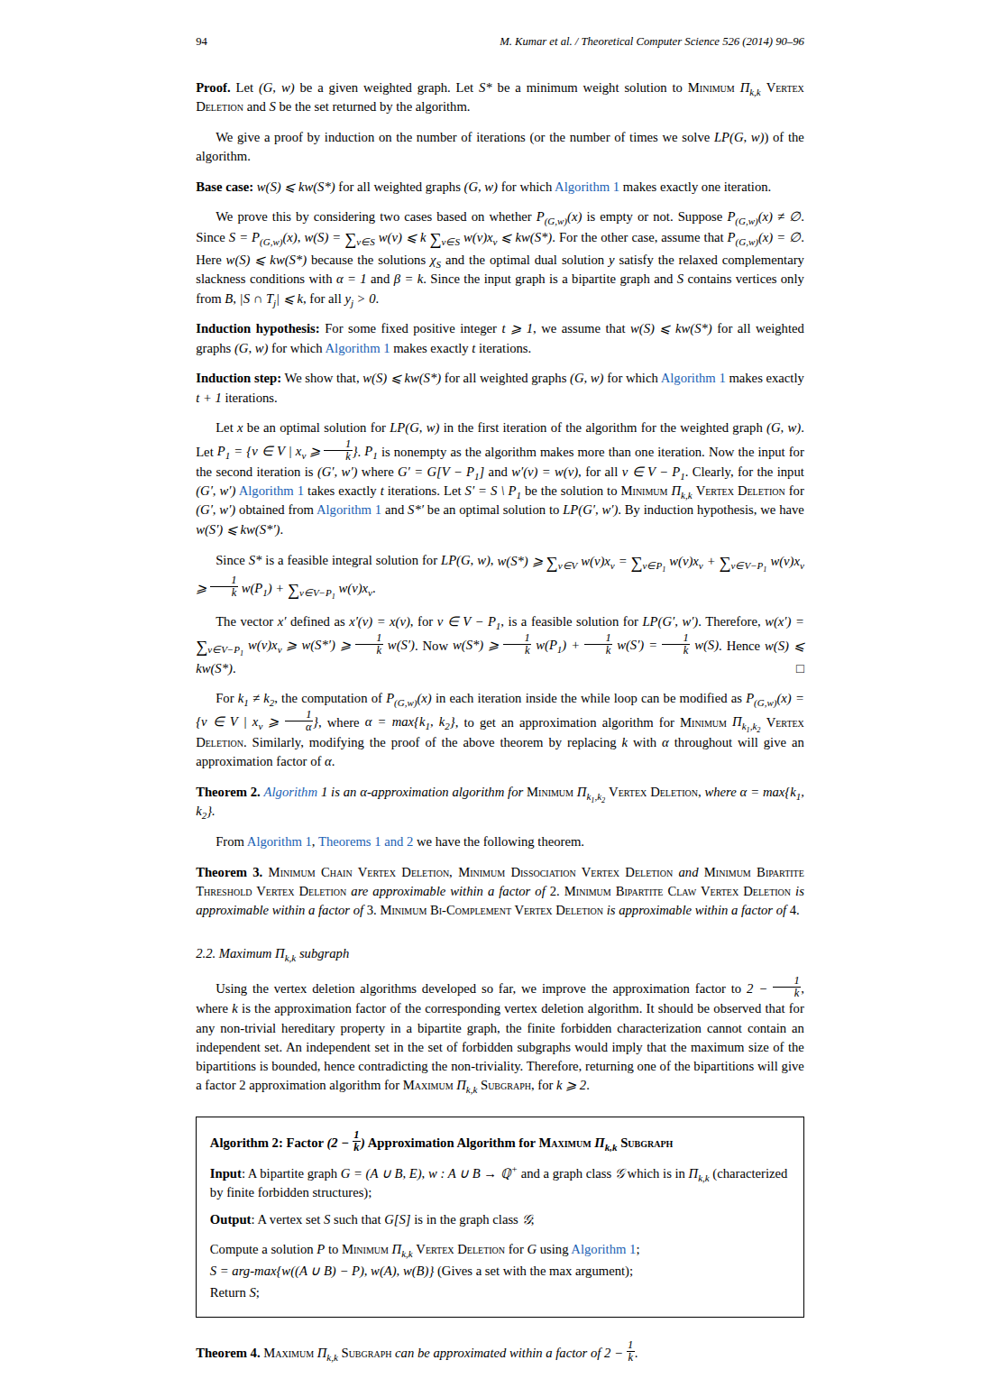94 M. Kumar et al. / Theoretical Computer Science 526 (2014) 90–96
Proof. Let (G, w) be a given weighted graph. Let S* be a minimum weight solution to Minimum Πk,k Vertex Deletion and S be the set returned by the algorithm.
We give a proof by induction on the number of iterations (or the number of times we solve LP(G, w)) of the algorithm.
Base case: w(S) ⩽ kw(S*) for all weighted graphs (G, w) for which Algorithm 1 makes exactly one iteration.
We prove this by considering two cases based on whether P(G,w)(x) is empty or not. Suppose P(G,w)(x) ≠ ∅. Since S = P(G,w)(x), w(S) = ∑v∈S w(v) ⩽ k ∑v∈S w(v)xv ⩽ kw(S*). For the other case, assume that P(G,w)(x) = ∅. Here w(S) ⩽ kw(S*) because the solutions χS and the optimal dual solution y satisfy the relaxed complementary slackness conditions with α = 1 and β = k. Since the input graph is a bipartite graph and S contains vertices only from B, |S ∩ Tj| ⩽ k, for all yj > 0.
Induction hypothesis: For some fixed positive integer t ⩾ 1, we assume that w(S) ⩽ kw(S*) for all weighted graphs (G, w) for which Algorithm 1 makes exactly t iterations.
Induction step: We show that, w(S) ⩽ kw(S*) for all weighted graphs (G, w) for which Algorithm 1 makes exactly t + 1 iterations.
Let x be an optimal solution for LP(G, w) in the first iteration of the algorithm for the weighted graph (G, w). Let P1 = {v ∈ V | xv ⩾ 1 k}. P1 is nonempty as the algorithm makes more than one iteration. Now the input for the second iteration is (G′, w′) where G′ = G[V − P1] and w′(v) = w(v), for all v ∈ V − P1. Clearly, for the input (G′, w′) Algorithm 1 takes exactly t iterations. Let S′ = S \ P1 be the solution to Minimum Πk,k Vertex Deletion for (G′, w′) obtained from Algorithm 1 and S*′ be an optimal solution to LP(G′, w′). By induction hypothesis, we have w(S′) ⩽ kw(S*′).
Since S* is a feasible integral solution for LP(G, w), w(S*) ⩾ ∑v∈V w(v)xv = ∑v∈P1 w(v)xv + ∑v∈V−P1 w(v)xv ⩾ 1 k w(P1) + ∑v∈V−P1 w(v)xv.
The vector x′ defined as x′(v) = x(v), for v ∈ V − P1, is a feasible solution for LP(G′, w′). Therefore, w(x′) = ∑v∈V−P1 w(v)xv ⩾ w(S*′) ⩾ 1 k w(S′). Now w(S*) ⩾ 1 k w(P1) + 1 k w(S′) = 1 k w(S). Hence w(S) ⩽ kw(S*). □
For k1 ≠ k2, the computation of P(G,w)(x) in each iteration inside the while loop can be modified as P(G,w)(x) = {v ∈ V | xv ⩾ 1 α}, where α = max{k1, k2}, to get an approximation algorithm for Minimum Πk1,k2 Vertex Deletion. Similarly, modifying the proof of the above theorem by replacing k with α throughout will give an approximation factor of α.
Theorem 2. Algorithm 1 is an α-approximation algorithm for Minimum Πk1,k2 Vertex Deletion, where α = max{k1, k2}.
From Algorithm 1, Theorems 1 and 2 we have the following theorem.
Theorem 3. Minimum Chain Vertex Deletion, Minimum Dissociation Vertex Deletion and Minimum Bipartite Threshold Vertex Deletion are approximable within a factor of 2. Minimum Bipartite Claw Vertex Deletion is approximable within a factor of 3. Minimum Bi-Complement Vertex Deletion is approximable within a factor of 4.
2.2. Maximum Πk,k subgraph
Using the vertex deletion algorithms developed so far, we improve the approximation factor to 2 − 1 k, where k is the approximation factor of the corresponding vertex deletion algorithm. It should be observed that for any non-trivial hereditary property in a bipartite graph, the finite forbidden characterization cannot contain an independent set. An independent set in the set of forbidden subgraphs would imply that the maximum size of the bipartitions is bounded, hence contradicting the non-triviality. Therefore, returning one of the bipartitions will give a factor 2 approximation algorithm for Maximum Πk,k Subgraph, for k ⩾ 2.
Algorithm 2: Factor (2 − 1 k) Approximation Algorithm for Maximum Πk,k Subgraph
Input: A bipartite graph G = (A ∪ B, E), w : A ∪ B → ℚ+ and a graph class 𝒢 which is in Πk,k (characterized by finite forbidden structures);
Output: A vertex set S such that G[S] is in the graph class 𝒢;
Compute a solution P to Minimum Πk,k Vertex Deletion for G using Algorithm 1;
S = arg-max{w((A ∪ B) − P), w(A), w(B)} (Gives a set with the max argument);
Return S;
Theorem 4. Maximum Πk,k Subgraph can be approximated within a factor of 2 − 1 k.